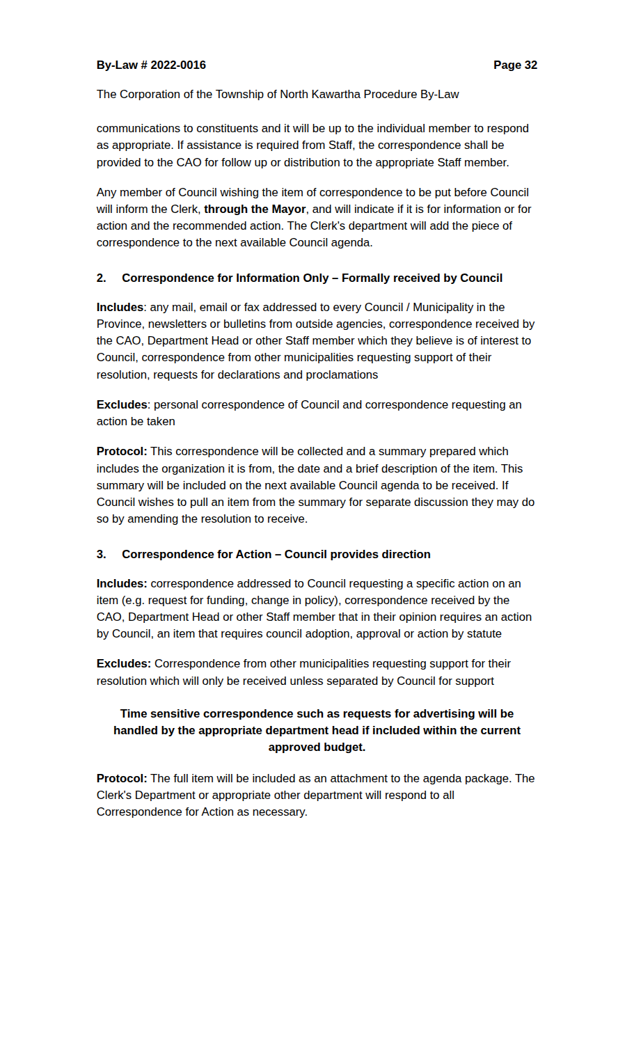By-Law # 2022-0016 Page 32
The Corporation of the Township of North Kawartha Procedure By-Law
communications to constituents and it will be up to the individual member to respond as appropriate. If assistance is required from Staff, the correspondence shall be provided to the CAO for follow up or distribution to the appropriate Staff member.
Any member of Council wishing the item of correspondence to be put before Council will inform the Clerk, through the Mayor, and will indicate if it is for information or for action and the recommended action. The Clerk's department will add the piece of correspondence to the next available Council agenda.
2. Correspondence for Information Only – Formally received by Council
Includes: any mail, email or fax addressed to every Council / Municipality in the Province, newsletters or bulletins from outside agencies, correspondence received by the CAO, Department Head or other Staff member which they believe is of interest to Council, correspondence from other municipalities requesting support of their resolution, requests for declarations and proclamations
Excludes: personal correspondence of Council and correspondence requesting an action be taken
Protocol: This correspondence will be collected and a summary prepared which includes the organization it is from, the date and a brief description of the item. This summary will be included on the next available Council agenda to be received. If Council wishes to pull an item from the summary for separate discussion they may do so by amending the resolution to receive.
3. Correspondence for Action – Council provides direction
Includes: correspondence addressed to Council requesting a specific action on an item (e.g. request for funding, change in policy), correspondence received by the CAO, Department Head or other Staff member that in their opinion requires an action by Council, an item that requires council adoption, approval or action by statute
Excludes: Correspondence from other municipalities requesting support for their resolution which will only be received unless separated by Council for support
Time sensitive correspondence such as requests for advertising will be handled by the appropriate department head if included within the current approved budget.
Protocol: The full item will be included as an attachment to the agenda package. The Clerk's Department or appropriate other department will respond to all Correspondence for Action as necessary.